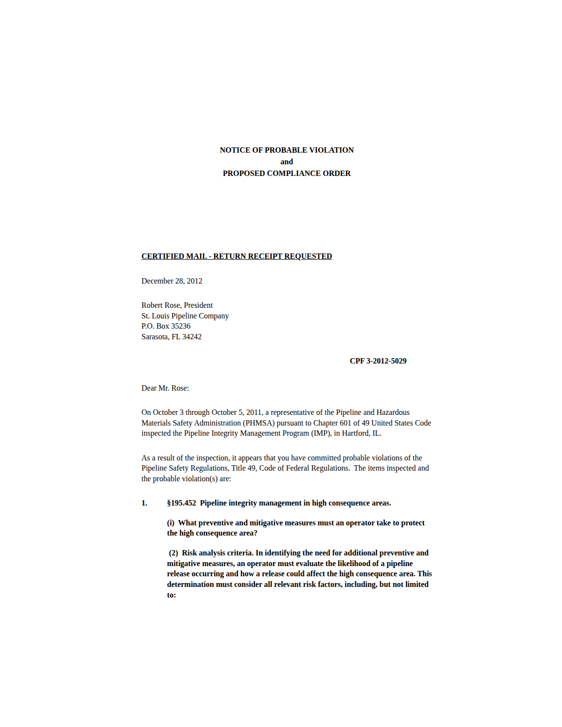NOTICE OF PROBABLE VIOLATION and PROPOSED COMPLIANCE ORDER
CERTIFIED MAIL - RETURN RECEIPT REQUESTED
December 28, 2012
Robert Rose, President
St. Louis Pipeline Company
P.O. Box 35236
Sarasota, FL 34242
CPF 3-2012-5029
Dear Mr. Rose:
On October 3 through October 5, 2011, a representative of the Pipeline and Hazardous Materials Safety Administration (PHMSA) pursuant to Chapter 601 of 49 United States Code inspected the Pipeline Integrity Management Program (IMP), in Hartford, IL.
As a result of the inspection, it appears that you have committed probable violations of the Pipeline Safety Regulations, Title 49, Code of Federal Regulations. The items inspected and the probable violation(s) are:
1.
§195.452 Pipeline integrity management in high consequence areas.
(i) What preventive and mitigative measures must an operator take to protect the high consequence area?
(2) Risk analysis criteria. In identifying the need for additional preventive and mitigative measures, an operator must evaluate the likelihood of a pipeline release occurring and how a release could affect the high consequence area. This determination must consider all relevant risk factors, including, but not limited to: